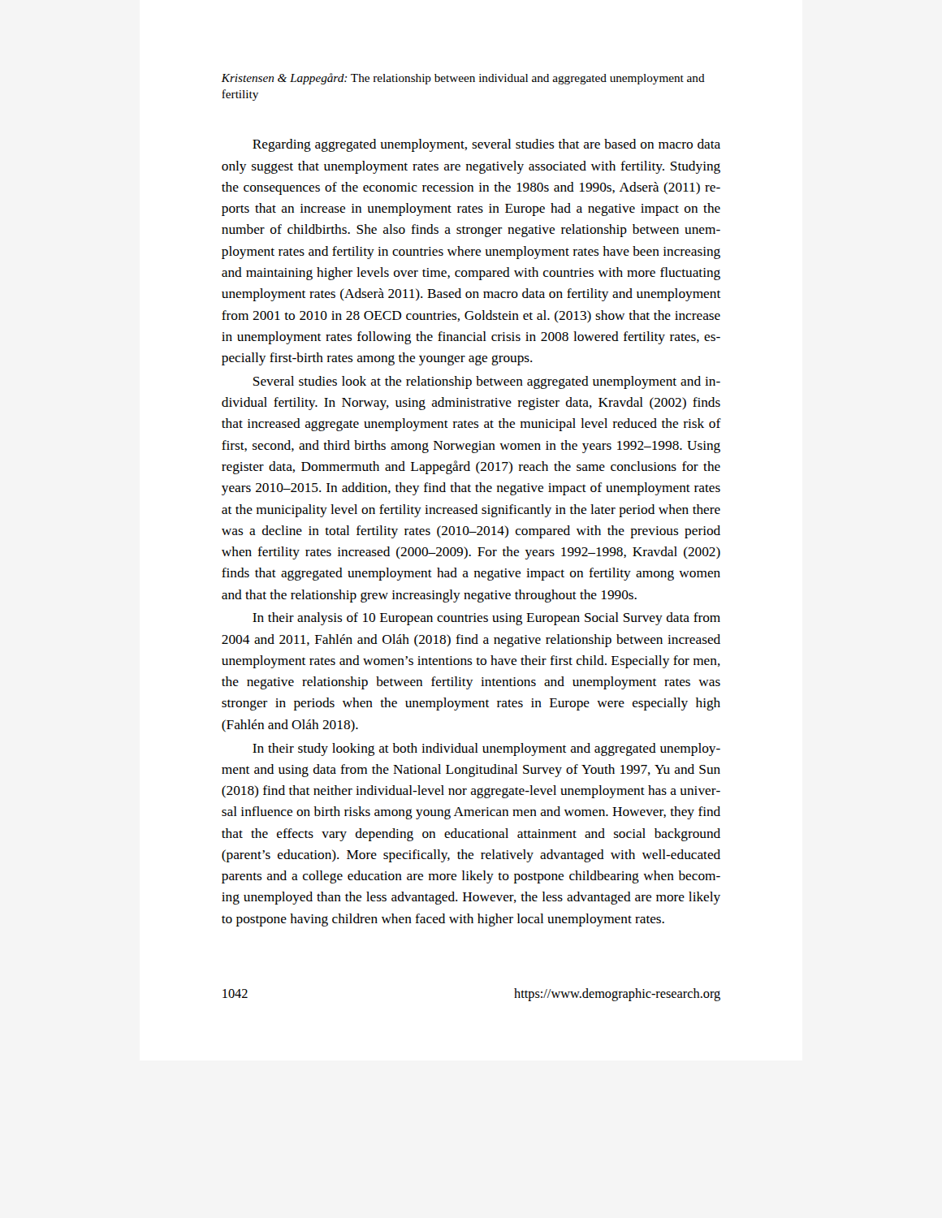Kristensen & Lappegård: The relationship between individual and aggregated unemployment and fertility
Regarding aggregated unemployment, several studies that are based on macro data only suggest that unemployment rates are negatively associated with fertility. Studying the consequences of the economic recession in the 1980s and 1990s, Adserà (2011) reports that an increase in unemployment rates in Europe had a negative impact on the number of childbirths. She also finds a stronger negative relationship between unemployment rates and fertility in countries where unemployment rates have been increasing and maintaining higher levels over time, compared with countries with more fluctuating unemployment rates (Adserà 2011). Based on macro data on fertility and unemployment from 2001 to 2010 in 28 OECD countries, Goldstein et al. (2013) show that the increase in unemployment rates following the financial crisis in 2008 lowered fertility rates, especially first-birth rates among the younger age groups.
Several studies look at the relationship between aggregated unemployment and individual fertility. In Norway, using administrative register data, Kravdal (2002) finds that increased aggregate unemployment rates at the municipal level reduced the risk of first, second, and third births among Norwegian women in the years 1992–1998. Using register data, Dommermuth and Lappegård (2017) reach the same conclusions for the years 2010–2015. In addition, they find that the negative impact of unemployment rates at the municipality level on fertility increased significantly in the later period when there was a decline in total fertility rates (2010–2014) compared with the previous period when fertility rates increased (2000–2009). For the years 1992–1998, Kravdal (2002) finds that aggregated unemployment had a negative impact on fertility among women and that the relationship grew increasingly negative throughout the 1990s.
In their analysis of 10 European countries using European Social Survey data from 2004 and 2011, Fahlén and Oláh (2018) find a negative relationship between increased unemployment rates and women’s intentions to have their first child. Especially for men, the negative relationship between fertility intentions and unemployment rates was stronger in periods when the unemployment rates in Europe were especially high (Fahlén and Oláh 2018).
In their study looking at both individual unemployment and aggregated unemployment and using data from the National Longitudinal Survey of Youth 1997, Yu and Sun (2018) find that neither individual-level nor aggregate-level unemployment has a universal influence on birth risks among young American men and women. However, they find that the effects vary depending on educational attainment and social background (parent’s education). More specifically, the relatively advantaged with well-educated parents and a college education are more likely to postpone childbearing when becoming unemployed than the less advantaged. However, the less advantaged are more likely to postpone having children when faced with higher local unemployment rates.
1042 https://www.demographic-research.org